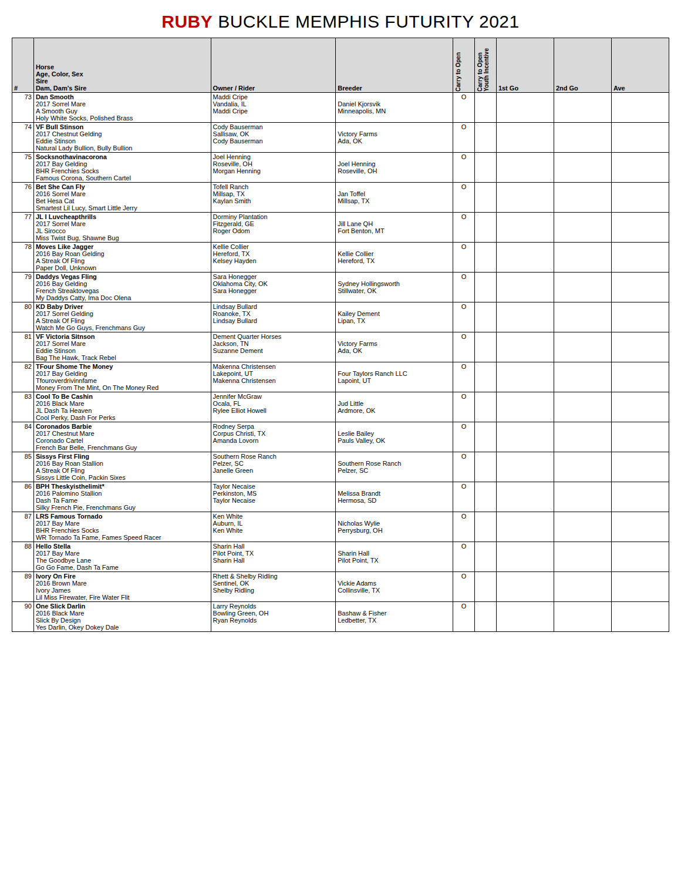RUBY BUCKLE MEMPHIS FUTURITY 2021
| # | Horse Age, Color, Sex Sire Dam, Dam's Sire | Owner / Rider | Breeder | Carry to Open | Carry to Open Youth Incentive | 1st Go | 2nd Go | Ave |
| --- | --- | --- | --- | --- | --- | --- | --- | --- |
| 73 | Dan Smooth 2017 Sorrel Mare A Smooth Guy Holy White Socks, Polished Brass | Maddi Cripe Vandalia, IL Maddi Cripe | Daniel Kjorsvik Minneapolis, MN | O | | | | |
| 74 | VF Bull Stinson 2017 Chestnut Gelding Eddie Stinson Natural Lady Bullion, Bully Bullion | Cody Bauserman Sallisaw, OK Cody Bauserman | Victory Farms Ada, OK | O | | | | |
| 75 | Socksnothavinacorona 2017 Bay Gelding BHR Frenchies Socks Famous Corona, Southern Cartel | Joel Henning Roseville, OH Morgan Henning | Joel Henning Roseville, OH | O | | | | |
| 76 | Bet She Can Fly 2016 Sorrel Mare Bet Hesa Cat Smartest Lil Lucy, Smart Little Jerry | Tofell Ranch Millsap, TX Kaylan Smith | Jan Toffel Millsap, TX | O | | | | |
| 77 | JL I Luvcheapthrills 2017 Sorrel Mare JL Sirocco Miss Twist Bug, Shawne Bug | Dorminy Plantation Fitzgerald, GE Roger Odom | Jill Lane QH Fort Benton, MT | O | | | | |
| 78 | Moves Like Jagger 2016 Bay Roan Gelding A Streak Of Fling Paper Doll, Unknown | Kellie Collier Hereford, TX Kelsey Hayden | Kellie Collier Hereford, TX | O | | | | |
| 79 | Daddys Vegas Fling 2016 Bay Gelding French Streaktovegas My Daddys Catty, Ima Doc Olena | Sara Honegger Oklahoma City, OK Sara Honegger | Sydney Hollingsworth Stillwater, OK | O | | | | |
| 80 | KD Baby Driver 2017 Sorrel Gelding A Streak Of Fling Watch Me Go Guys, Frenchmans Guy | Lindsay Bullard Roanoke, TX Lindsay Bullard | Kailey Dement Lipan, TX | O | | | | |
| 81 | VF Victoria Sitnson 2017 Sorrel Mare Eddie Stinson Bag The Hawk, Track Rebel | Dement Quarter Horses Jackson, TN Suzanne Dement | Victory Farms Ada, OK | O | | | | |
| 82 | TFour Shome The Money 2017 Bay Gelding Tfouroverdrivinnfame Money From The Mint, On The Money Red | Makenna Christensen Lakepoint, UT Makenna Christensen | Four Taylors Ranch LLC Lapoint, UT | O | | | | |
| 83 | Cool To Be Cashin 2016 Black Mare JL Dash Ta Heaven Cool Perky, Dash For Perks | Jennifer McGraw Ocala, FL Rylee Elliot Howell | Jud Little Ardmore, OK | O | | | | |
| 84 | Coronados Barbie 2017 Chestnut Mare Coronado Cartel French Bar Belle, Frenchmans Guy | Rodney Serpa Corpus Christi, TX Amanda Lovorn | Leslie Bailey Pauls Valley, OK | O | | | | |
| 85 | Sissys First Fling 2016 Bay Roan Stallion A Streak Of Fling Sissys Little Coin, Packin Sixes | Southern Rose Ranch Pelzer, SC Janelle Green | Southern Rose Ranch Pelzer, SC | O | | | | |
| 86 | BPH Theskyisthelimit* 2016 Palomino Stallion Dash Ta Fame Silky French Pie, Frenchmans Guy | Taylor Necaise Perkinston, MS Taylor Necaise | Melissa Brandt Hermosa, SD | O | | | | |
| 87 | LRS Famous Tornado 2017 Bay Mare BHR Frenchies Socks WR Tornado Ta Fame, Fames Speed Racer | Ken White Auburn, IL Ken White | Nicholas Wylie Perrysburg, OH | O | | | | |
| 88 | Hello Stella 2017 Bay Mare The Goodbye Lane Go Go Fame, Dash Ta Fame | Sharin Hall Pilot Point, TX Sharin Hall | Sharin Hall Pilot Point, TX | O | | | | |
| 89 | Ivory On Fire 2016 Brown Mare Ivory James Lil Miss Firewater, Fire Water Flit | Rhett & Shelby Ridling Sentinel, OK Shelby Ridling | Vickie Adams Collinsville, TX | O | | | | |
| 90 | One Slick Darlin 2016 Black Mare Slick By Design Yes Darlin, Okey Dokey Dale | Larry Reynolds Bowling Green, OH Ryan Reynolds | Bashaw & Fisher Ledbetter, TX | O | | | | |